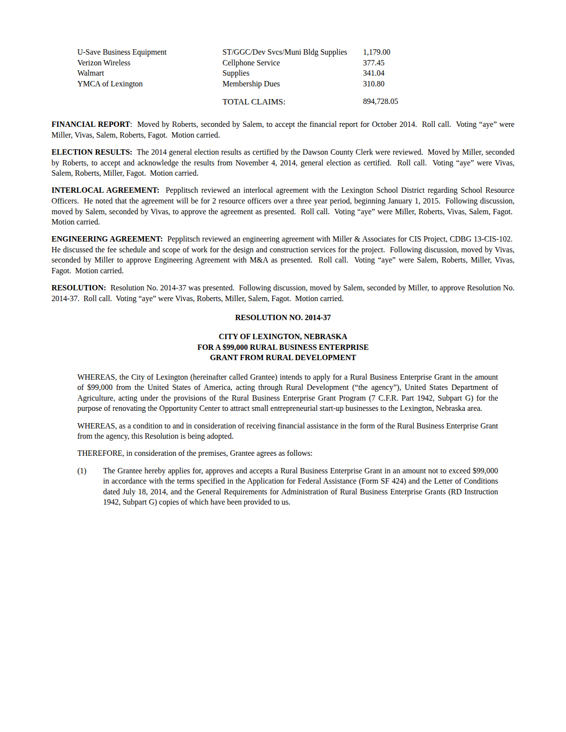| U-Save Business Equipment | ST/GGC/Dev Svcs/Muni Bldg Supplies | 1,179.00 |
| Verizon Wireless | Cellphone Service | 377.45 |
| Walmart | Supplies | 341.04 |
| YMCA of Lexington | Membership Dues | 310.80 |
| | TOTAL CLAIMS: | 894,728.05 |
FINANCIAL REPORT: Moved by Roberts, seconded by Salem, to accept the financial report for October 2014. Roll call. Voting “aye” were Miller, Vivas, Salem, Roberts, Fagot. Motion carried.
ELECTION RESULTS: The 2014 general election results as certified by the Dawson County Clerk were reviewed. Moved by Miller, seconded by Roberts, to accept and acknowledge the results from November 4, 2014, general election as certified. Roll call. Voting “aye” were Vivas, Salem, Roberts, Miller, Fagot. Motion carried.
INTERLOCAL AGREEMENT: Pepplitsch reviewed an interlocal agreement with the Lexington School District regarding School Resource Officers. He noted that the agreement will be for 2 resource officers over a three year period, beginning January 1, 2015. Following discussion, moved by Salem, seconded by Vivas, to approve the agreement as presented. Roll call. Voting “aye” were Miller, Roberts, Vivas, Salem, Fagot. Motion carried.
ENGINEERING AGREEMENT: Pepplitsch reviewed an engineering agreement with Miller & Associates for CIS Project, CDBG 13-CIS-102. He discussed the fee schedule and scope of work for the design and construction services for the project. Following discussion, moved by Vivas, seconded by Miller to approve Engineering Agreement with M&A as presented. Roll call. Voting “aye” were Salem, Roberts, Miller, Vivas, Fagot. Motion carried.
RESOLUTION: Resolution No. 2014-37 was presented. Following discussion, moved by Salem, seconded by Miller, to approve Resolution No. 2014-37. Roll call. Voting “aye” were Vivas, Roberts, Miller, Salem, Fagot. Motion carried.
RESOLUTION NO. 2014-37
CITY OF LEXINGTON, NEBRASKA
FOR A $99,000 RURAL BUSINESS ENTERPRISE
GRANT FROM RURAL DEVELOPMENT
WHEREAS, the City of Lexington (hereinafter called Grantee) intends to apply for a Rural Business Enterprise Grant in the amount of $99,000 from the United States of America, acting through Rural Development (“the agency”), United States Department of Agriculture, acting under the provisions of the Rural Business Enterprise Grant Program (7 C.F.R. Part 1942, Subpart G) for the purpose of renovating the Opportunity Center to attract small entrepreneurial start-up businesses to the Lexington, Nebraska area.
WHEREAS, as a condition to and in consideration of receiving financial assistance in the form of the Rural Business Enterprise Grant from the agency, this Resolution is being adopted.
THEREFORE, in consideration of the premises, Grantee agrees as follows:
(1) The Grantee hereby applies for, approves and accepts a Rural Business Enterprise Grant in an amount not to exceed $99,000 in accordance with the terms specified in the Application for Federal Assistance (Form SF 424) and the Letter of Conditions dated July 18, 2014, and the General Requirements for Administration of Rural Business Enterprise Grants (RD Instruction 1942, Subpart G) copies of which have been provided to us.